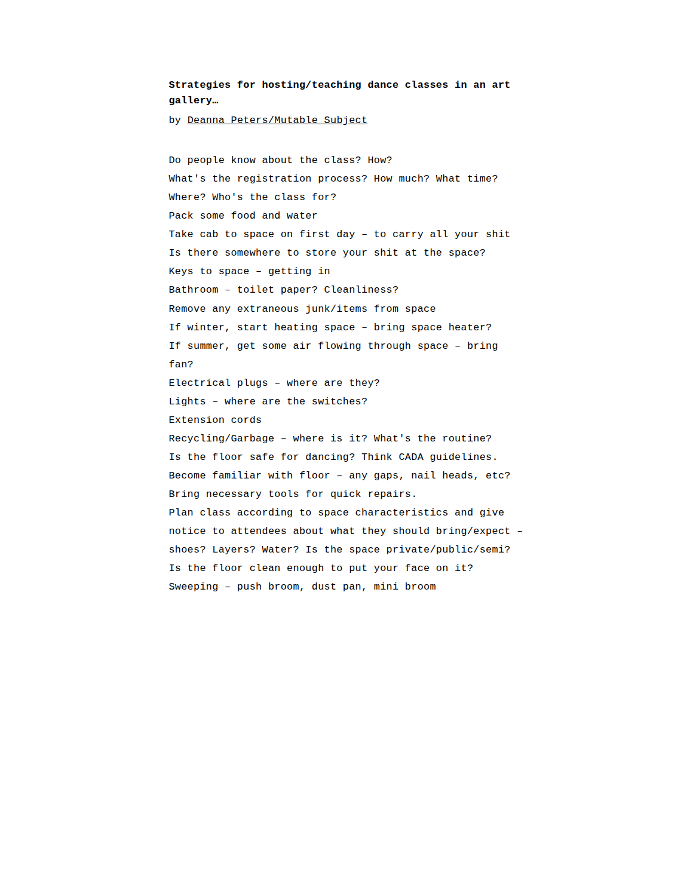Strategies for hosting/teaching dance classes in an art gallery…
by Deanna Peters/Mutable Subject
Do people know about the class? How?
What's the registration process? How much? What time? Where? Who's the class for?
Pack some food and water
Take cab to space on first day – to carry all your shit
Is there somewhere to store your shit at the space?
Keys to space – getting in
Bathroom – toilet paper? Cleanliness?
Remove any extraneous junk/items from space
If winter, start heating space – bring space heater?
If summer, get some air flowing through space – bring fan?
Electrical plugs – where are they?
Lights – where are the switches?
Extension cords
Recycling/Garbage – where is it? What's the routine?
Is the floor safe for dancing? Think CADA guidelines. Become familiar with floor – any gaps, nail heads, etc? Bring necessary tools for quick repairs.
Plan class according to space characteristics and give notice to attendees about what they should bring/expect – shoes? Layers? Water? Is the space private/public/semi?
Is the floor clean enough to put your face on it?
Sweeping – push broom, dust pan, mini broom